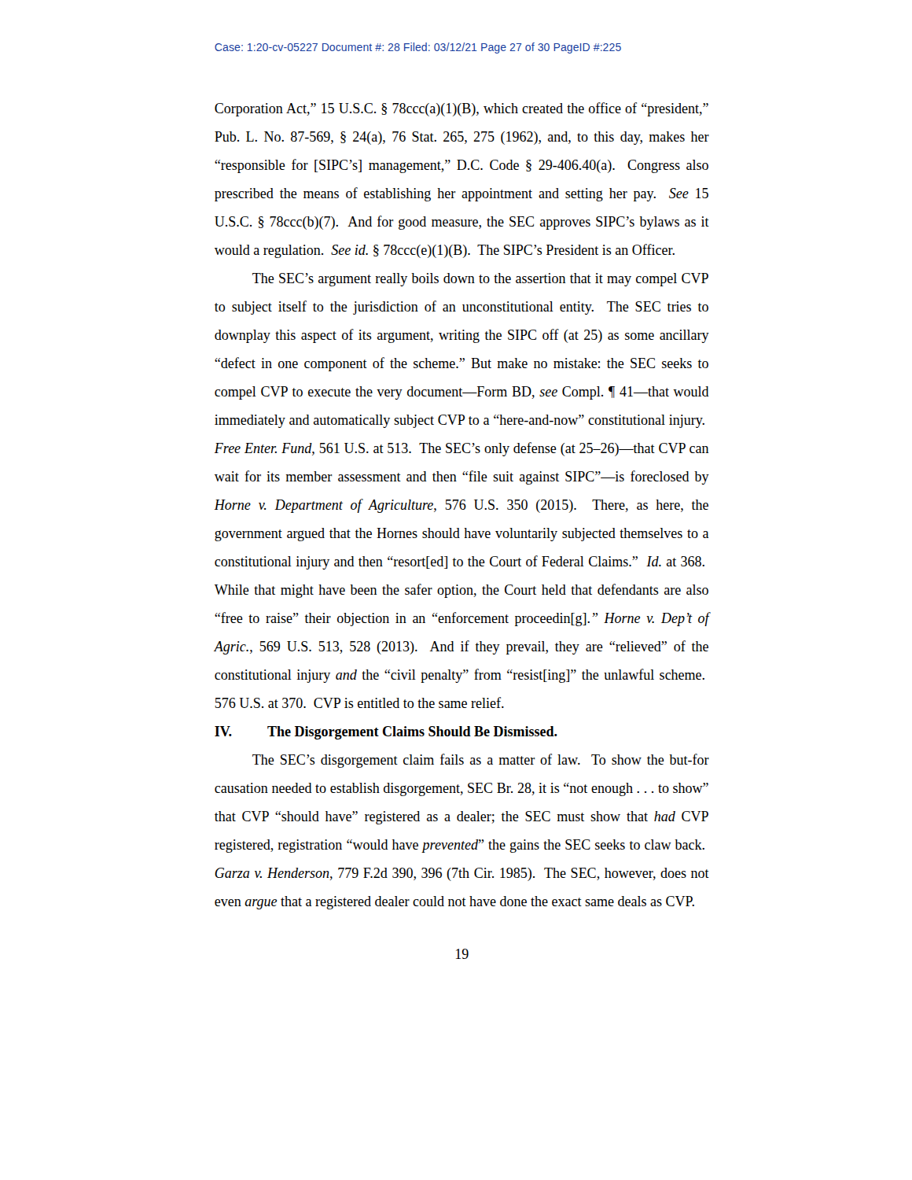Case: 1:20-cv-05227 Document #: 28 Filed: 03/12/21 Page 27 of 30 PageID #:225
Corporation Act,” 15 U.S.C. § 78ccc(a)(1)(B), which created the office of “president,” Pub. L. No. 87-569, § 24(a), 76 Stat. 265, 275 (1962), and, to this day, makes her “responsible for [SIPC’s] management,” D.C. Code § 29-406.40(a). Congress also prescribed the means of establishing her appointment and setting her pay. See 15 U.S.C. § 78ccc(b)(7). And for good measure, the SEC approves SIPC’s bylaws as it would a regulation. See id. § 78ccc(e)(1)(B). The SIPC’s President is an Officer.
The SEC’s argument really boils down to the assertion that it may compel CVP to subject itself to the jurisdiction of an unconstitutional entity. The SEC tries to downplay this aspect of its argument, writing the SIPC off (at 25) as some ancillary “defect in one component of the scheme.” But make no mistake: the SEC seeks to compel CVP to execute the very document—Form BD, see Compl. ¶ 41—that would immediately and automatically subject CVP to a “here-and-now” constitutional injury. Free Enter. Fund, 561 U.S. at 513. The SEC’s only defense (at 25–26)—that CVP can wait for its member assessment and then “file suit against SIPC”—is foreclosed by Horne v. Department of Agriculture, 576 U.S. 350 (2015). There, as here, the government argued that the Hornes should have voluntarily subjected themselves to a constitutional injury and then “resort[ed] to the Court of Federal Claims.” Id. at 368. While that might have been the safer option, the Court held that defendants are also “free to raise” their objection in an “enforcement proceedin[g].” Horne v. Dep’t of Agric., 569 U.S. 513, 528 (2013). And if they prevail, they are “relieved” of the constitutional injury and the “civil penalty” from “resist[ing]” the unlawful scheme. 576 U.S. at 370. CVP is entitled to the same relief.
IV. The Disgorgement Claims Should Be Dismissed.
The SEC’s disgorgement claim fails as a matter of law. To show the but-for causation needed to establish disgorgement, SEC Br. 28, it is “not enough . . . to show” that CVP “should have” registered as a dealer; the SEC must show that had CVP registered, registration “would have prevented” the gains the SEC seeks to claw back. Garza v. Henderson, 779 F.2d 390, 396 (7th Cir. 1985). The SEC, however, does not even argue that a registered dealer could not have done the exact same deals as CVP.
19